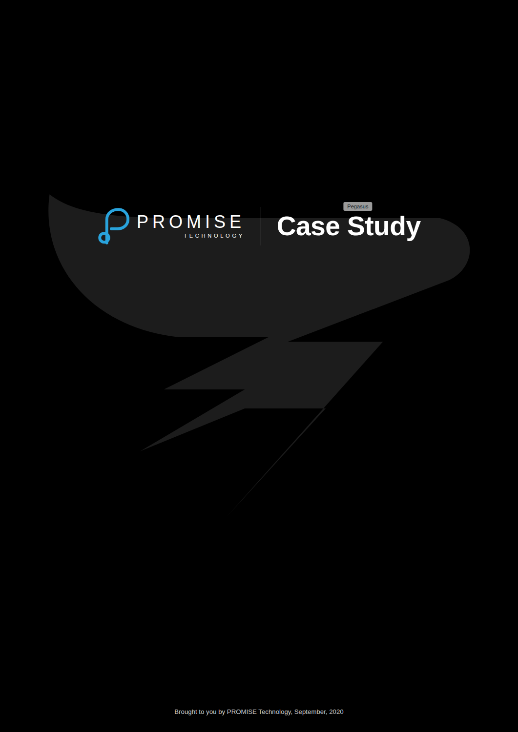PROMISE Technology
Pegasus
Case Study
Brought to you by PROMISE Technology, September, 2020